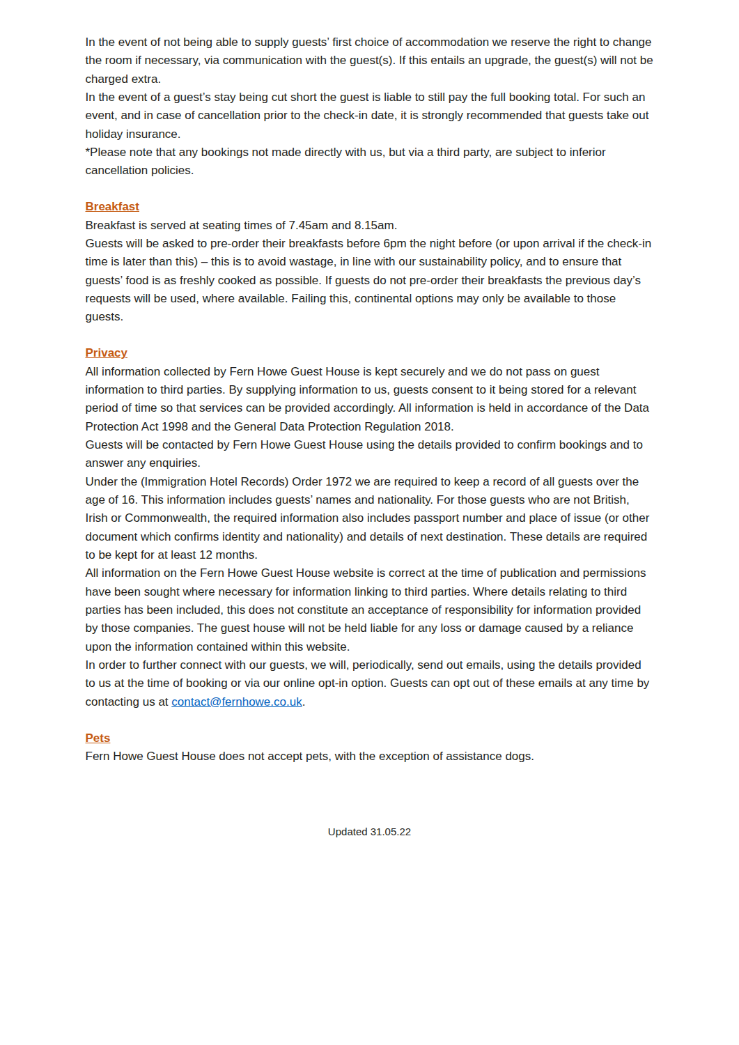In the event of not being able to supply guests’ first choice of accommodation we reserve the right to change the room if necessary, via communication with the guest(s). If this entails an upgrade, the guest(s) will not be charged extra.
In the event of a guest’s stay being cut short the guest is liable to still pay the full booking total. For such an event, and in case of cancellation prior to the check-in date, it is strongly recommended that guests take out holiday insurance.
*Please note that any bookings not made directly with us, but via a third party, are subject to inferior cancellation policies.
Breakfast
Breakfast is served at seating times of 7.45am and 8.15am.
Guests will be asked to pre-order their breakfasts before 6pm the night before (or upon arrival if the check-in time is later than this) – this is to avoid wastage, in line with our sustainability policy, and to ensure that guests’ food is as freshly cooked as possible. If guests do not pre-order their breakfasts the previous day’s requests will be used, where available. Failing this, continental options may only be available to those guests.
Privacy
All information collected by Fern Howe Guest House is kept securely and we do not pass on guest information to third parties. By supplying information to us, guests consent to it being stored for a relevant period of time so that services can be provided accordingly. All information is held in accordance of the Data Protection Act 1998 and the General Data Protection Regulation 2018.
Guests will be contacted by Fern Howe Guest House using the details provided to confirm bookings and to answer any enquiries.
Under the (Immigration Hotel Records) Order 1972 we are required to keep a record of all guests over the age of 16. This information includes guests’ names and nationality. For those guests who are not British, Irish or Commonwealth, the required information also includes passport number and place of issue (or other document which confirms identity and nationality) and details of next destination. These details are required to be kept for at least 12 months.
All information on the Fern Howe Guest House website is correct at the time of publication and permissions have been sought where necessary for information linking to third parties. Where details relating to third parties has been included, this does not constitute an acceptance of responsibility for information provided by those companies. The guest house will not be held liable for any loss or damage caused by a reliance upon the information contained within this website.
In order to further connect with our guests, we will, periodically, send out emails, using the details provided to us at the time of booking or via our online opt-in option. Guests can opt out of these emails at any time by contacting us at contact@fernhowe.co.uk.
Pets
Fern Howe Guest House does not accept pets, with the exception of assistance dogs.
Updated 31.05.22